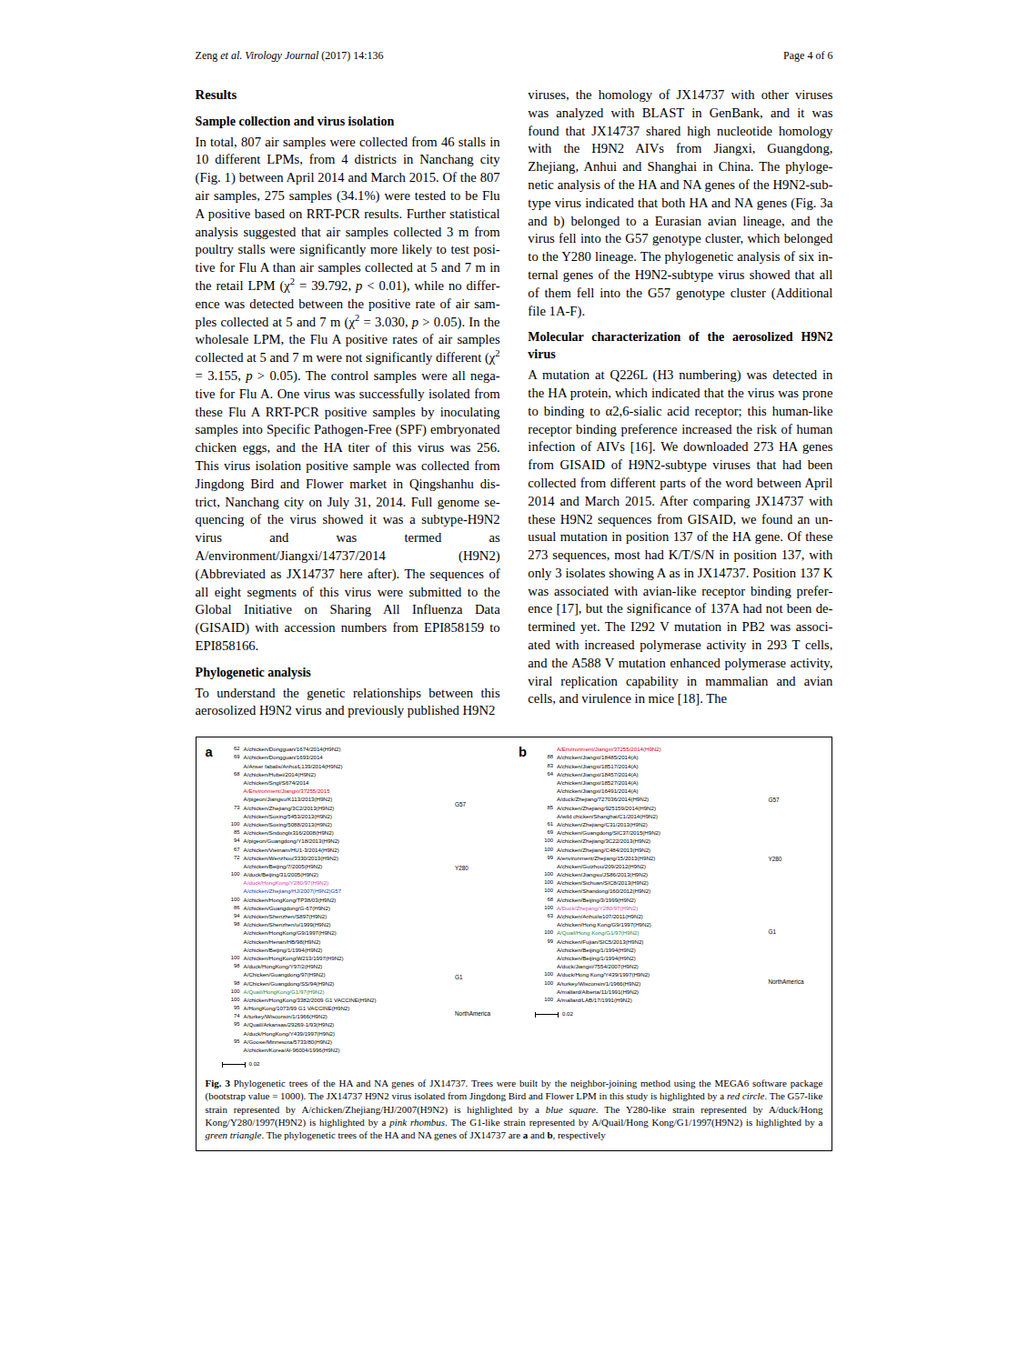Zeng et al. Virology Journal (2017) 14:136
Page 4 of 6
Results
Sample collection and virus isolation
In total, 807 air samples were collected from 46 stalls in 10 different LPMs, from 4 districts in Nanchang city (Fig. 1) between April 2014 and March 2015. Of the 807 air samples, 275 samples (34.1%) were tested to be Flu A positive based on RRT-PCR results. Further statistical analysis suggested that air samples collected 3 m from poultry stalls were significantly more likely to test positive for Flu A than air samples collected at 5 and 7 m in the retail LPM (χ2 = 39.792, p < 0.01), while no difference was detected between the positive rate of air samples collected at 5 and 7 m (χ2 = 3.030, p > 0.05). In the wholesale LPM, the Flu A positive rates of air samples collected at 5 and 7 m were not significantly different (χ2 = 3.155, p > 0.05). The control samples were all negative for Flu A. One virus was successfully isolated from these Flu A RRT-PCR positive samples by inoculating samples into Specific Pathogen-Free (SPF) embryonated chicken eggs, and the HA titer of this virus was 256. This virus isolation positive sample was collected from Jingdong Bird and Flower market in Qingshanhu district, Nanchang city on July 31, 2014. Full genome sequencing of the virus showed it was a subtype-H9N2 virus and was termed as A/environment/Jiangxi/14737/2014 (H9N2) (Abbreviated as JX14737 here after). The sequences of all eight segments of this virus were submitted to the Global Initiative on Sharing All Influenza Data (GISAID) with accession numbers from EPI858159 to EPI858166.
Phylogenetic analysis
To understand the genetic relationships between this aerosolized H9N2 virus and previously published H9N2
viruses, the homology of JX14737 with other viruses was analyzed with BLAST in GenBank, and it was found that JX14737 shared high nucleotide homology with the H9N2 AIVs from Jiangxi, Guangdong, Zhejiang, Anhui and Shanghai in China. The phylogenetic analysis of the HA and NA genes of the H9N2-subtype virus indicated that both HA and NA genes (Fig. 3a and b) belonged to a Eurasian avian lineage, and the virus fell into the G57 genotype cluster, which belonged to the Y280 lineage. The phylogenetic analysis of six internal genes of the H9N2-subtype virus showed that all of them fell into the G57 genotype cluster (Additional file 1A-F).
Molecular characterization of the aerosolized H9N2 virus
A mutation at Q226L (H3 numbering) was detected in the HA protein, which indicated that the virus was prone to binding to α2,6-sialic acid receptor; this human-like receptor binding preference increased the risk of human infection of AIVs [16]. We downloaded 273 HA genes from GISAID of H9N2-subtype viruses that had been collected from different parts of the word between April 2014 and March 2015. After comparing JX14737 with these H9N2 sequences from GISAID, we found an unusual mutation in position 137 of the HA gene. Of these 273 sequences, most had K/T/S/N in position 137, with only 3 isolates showing A as in JX14737. Position 137 K was associated with avian-like receptor binding preference [17], but the significance of 137A had not been determined yet. The I292 V mutation in PB2 was associated with increased polymerase activity in 293 T cells, and the A588 V mutation enhanced polymerase activity, viral replication capability in mammalian and avian cells, and virulence in mice [18]. The
a
62 A/chicken/Dongguan/1674/2014(H9N2)
69 A/chicken/Dongguan/1693/2014
A/Anser fabalis/Anhui/L139/2014(H9N2)
68 A/chicken/Hubei/2014(H9N2)
A/chicken/Sngl/S674/2014
A/Environment/Jiangxi/37255/2015
A/pigeon/Jiangsu/K113/2013(H9N2)
73 A/chicken/Zhejiang/3C2/2013(H9N2)
A/chicken/Soxing/5453/2013(H9N2)
100 A/chicken/Soxing/5088/2013(H9N2)
85 A/chicken/Sndonglx316/2008(H9N2)
94 A/pigeon/Guangdong/Y18/2013(H9N2)
67 A/chicken/Vietnam/HU1-3/2014(H9N2)
72 A/chicken/Wenzhou/3330/2013(H9N2)
A/chicken/Beijing/7/2005(H9N2)
100 A/duck/Beijing/31/2005(H9N2)
A/duck/HongKong/Y280/97(H9N2)
A/chicken/Zhejiang/HJ/2007(H9N2)G57
100 A/chicken/HongKong/TP38/03(H9N2)
86 A/chicken/Guangdong/G-67(H9N2)
94 A/chicken/Shenzhen/S897(H9N2)
98 A/chicken/Shenzhen/u/1999(H9N2)
A/chicken/HongKong/G9/1997(H9N2)
A/chicken/Henan/HB/98(H9N2)
A/chicken/Beijing/1/1994(H9N2)
100 A/chicken/HongKong/W213/1997(H9N2)
98 A/duck/HongKong/Y97/2(H9N2)
A/Chicken/Guangdong/97(H9N2)
98 A/Chicken/Guangdong/SS/94(H9N2)
100 A/Quail/HongKong/G1/97(H9N2)
100 A/chicken/HongKong/3382/2009 G1 VACCINE(H9N2)
95 A/HongKong/1073/99 G1 VACCINE(H9N2)
74 A/turkey/Wisconsin/1/1966(H9N2)
95 A/Quail/Arkansas/29269-1/93(H9N2)
A/duck/HongKong/Y439/1997(H9N2)
95 A/Goose/Minnesota/5733/80(H9N2)
A/chicken/Korea/Al-96004/1996(H9N2)
G57 Y280 G1 NorthAmerica
0.02
b
A/Environment/Jiangxi/37255/2014(H9N2)
88 A/chicken/Jiangxi/18485/2014(A)
83 A/chicken/Jiangxi/18517/2014(A)
64 A/chicken/Jiangxi/18457/2014(A)
A/chicken/Jiangxi/18527/2014(A)
A/chicken/Jiangxi/16491/2014(A)
A/duck/Zhejiang/727036/2014(H9N2)
85 A/chicken/Zhejiang/925159/2014(H9N2)
A/wild chicken/Shanghai/C1/2014(H9N2)
61 A/chicken/Zhejiang/C31/2013(H9N2)
69 A/chicken/Guangdong/SIC37/2015(H9N2)
100 A/chicken/Zhejiang/3C22/2013(H9N2)
100 A/chicken/Zhejiang/C484/2013(H9N2)
99 A/environment/Zhejiang/15/2013(H9N2)
A/chicken/Guizhou/209/2012(H9N2)
100 A/chicken/Jiangsu/JS86/2013(H9N2)
100 A/chicken/Sichuan/SIC8/2013(H9N2)
100 A/chicken/Shandong/160/2012(H9N2)
68 A/chicken/Beijing/3/1999(H9N2)
100 A/Duck/Zhejiang/Y280/97(H9N2)
63 A/chicken/Anhui/w107/2011(H9N2)
A/chicken/Hong Kong/G9/1997(H9N2)
100 A/Quail/Hong Kong/G1/97(H9N2)
99 A/chicken/Fujian/SIC5/2013(H9N2)
A/chicken/Beijing/1/1994(H9N2)
A/chicken/Beijing/1/1994(H9N2)
A/duck/Jiangxi/7554/2007(H9N2)
100 A/duck/Hong Kong/Y439/1997(H9N2)
100 A/turkey/Wisconsin/1/1966(H9N2)
A/mallard/Alberta/11/1991(H9N2)
100 A/mallard/LAB/17/1991(H9N2)
G57 Y280 G1 NorthAmerica
0.02
Fig. 3 Phylogenetic trees of the HA and NA genes of JX14737. Trees were built by the neighbor-joining method using the MEGA6 software package (bootstrap value = 1000). The JX14737 H9N2 virus isolated from Jingdong Bird and Flower LPM in this study is highlighted by a red circle. The G57-like strain represented by A/chicken/Zhejiang/HJ/2007(H9N2) is highlighted by a blue square. The Y280-like strain represented by A/duck/Hong Kong/Y280/1997(H9N2) is highlighted by a pink rhombus. The G1-like strain represented by A/Quail/Hong Kong/G1/1997(H9N2) is highlighted by a green triangle. The phylogenetic trees of the HA and NA genes of JX14737 are a and b, respectively